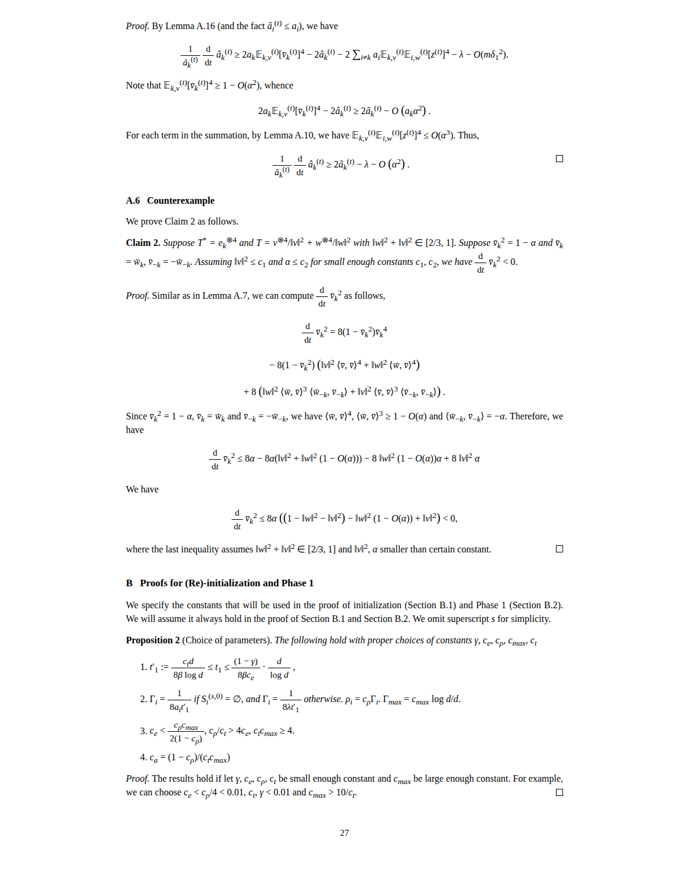Proof. By Lemma A.16 (and the fact âi(t) ≤ ai), we have
1 âk(t) ddt âk(t) ≥ 2ak𝔼k,v(t)[v̄k(t)]4 − 2âk(t) − 2 ∑i≠k ai𝔼k,v(t)𝔼i,w(t)[z(t)]4 − λ − O(mδ12).
Note that 𝔼k,v(t)[v̄k(t)]4 ≥ 1 − O(α2), whence
2ak𝔼k,v(t)[v̄k(t)]4 − 2âk(t) ≥ 2ãk(t) − O (akα2) .
For each term in the summation, by Lemma A.10, we have 𝔼k,v(t)𝔼i,w(t)[z(t)]4 ≤ O(α3). Thus,
1 âk(t) ddt âk(t) ≥ 2ãk(t) − λ − O (α2) .
A.6 Counterexample
We prove Claim 2 as follows.
Claim 2. Suppose T* = ek⊗4 and T = v⊗4/‖v‖2 + w⊗4/‖w‖2 with ‖w‖2 + ‖v‖2 ∈ [2/3, 1]. Suppose v̄k2 = 1 − α and v̄k = w̄k, v̄−k = −w̄−k. Assuming ‖v‖2 ≤ c1 and α ≤ c2 for small enough constants c1, c2, we have ddt v̄k2 < 0.
Proof. Similar as in Lemma A.7, we can compute ddt v̄k2 as follows,
ddt v̄k2 = 8(1 − v̄k2)v̄k4
− 8(1 − v̄k2) (‖v‖2 ⟨v̄, v̄⟩4 + ‖w‖2 ⟨w̄, v̄⟩4)
+ 8 (‖w‖2 ⟨w̄, v̄⟩3 ⟨w̄−k, v̄−k⟩ + ‖v‖2 ⟨v̄, v̄⟩3 ⟨v̄−k, v̄−k⟩) .
Since v̄k2 = 1 − α, v̄k = w̄k and v̄−k = −w̄−k, we have ⟨w̄, v̄⟩4, ⟨w̄, v̄⟩3 ≥ 1 − O(α) and ⟨w̄−k, v̄−k⟩ = −α. Therefore, we have
ddt v̄k2 ≤ 8α − 8α(‖v‖2 + ‖w‖2 (1 − O(α))) − 8 ‖w‖2 (1 − O(α))α + 8 ‖v‖2 α
We have
ddt v̄k2 ≤ 8α ((1 − ‖w‖2 − ‖v‖2) − ‖w‖2 (1 − O(α)) + ‖v‖2) < 0,
where the last inequality assumes ‖w‖2 + ‖v‖2 ∈ [2/3, 1] and ‖v‖2, α smaller than certain constant.
B Proofs for (Re)-initialization and Phase 1
We specify the constants that will be used in the proof of initialization (Section B.1) and Phase 1 (Section B.2). We will assume it always hold in the proof of Section B.1 and Section B.2. We omit superscript s for simplicity.
Proposition 2 (Choice of parameters). The following hold with proper choices of constants γ, ce, cρ, cmax, ct
t′1 := ctd 8β log d ≤ t1 ≤ (1 − γ) 8βce · dlog d ,
Γi = 18ait′1 if Si(s,0) = ∅, and Γi = 18λt′1 otherwise. ρi = cρΓi. Γmax = cmax log d/d.
ce < cρcmax 2(1 − cρ), cρ/ct > 4ce, ctcmax ≥ 4.
ca = (1 − cρ)/(ctcmax)
Proof. The results hold if let γ, ce, cρ, ct be small enough constant and cmax be large enough constant. For example, we can choose ce < cρ/4 < 0.01, ct, γ < 0.01 and cmax > 10/ct.
27